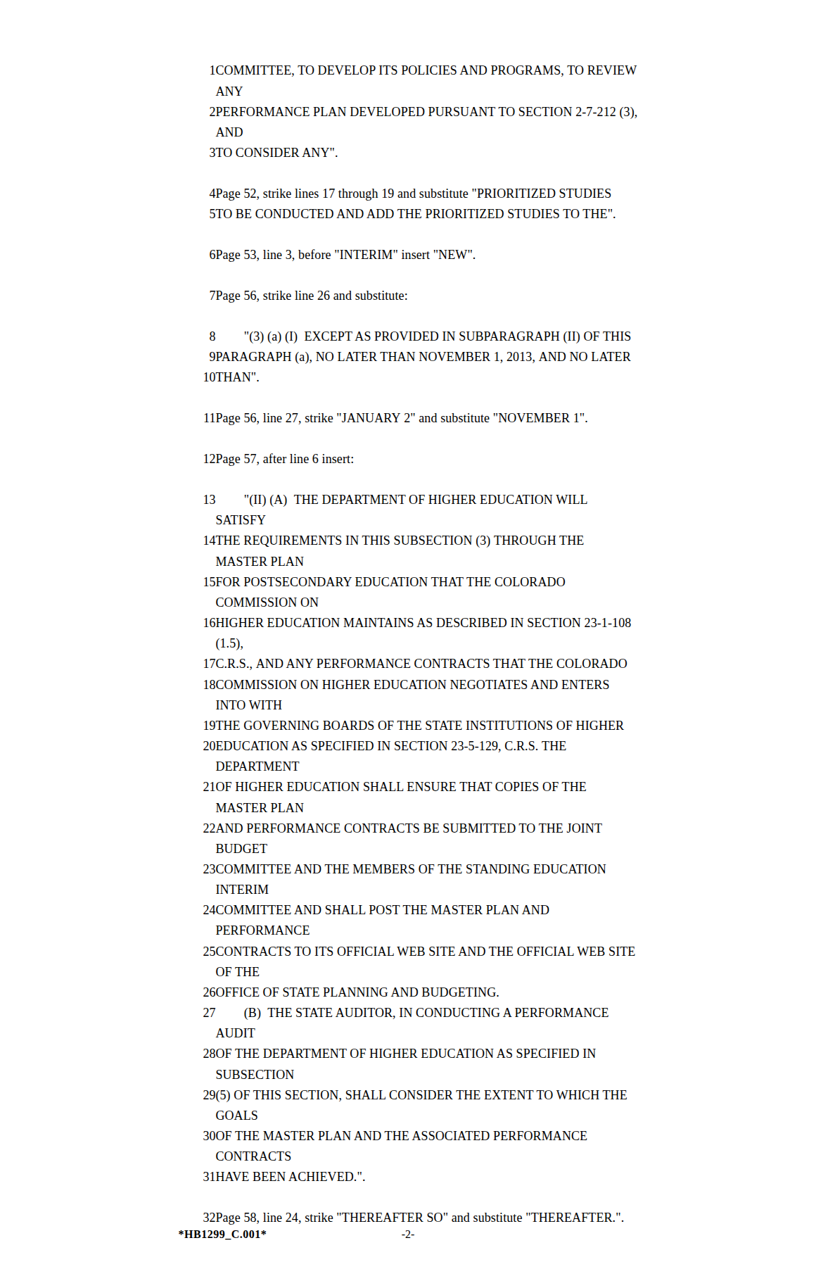| 1 | COMMITTEE, TO DEVELOP ITS POLICIES AND PROGRAMS, TO REVIEW ANY |
| 2 | PERFORMANCE PLAN DEVELOPED PURSUANT TO SECTION 2-7-212 (3), AND |
| 3 | TO CONSIDER ANY ". |
| 4 | Page 52, strike lines 17 through 19 and substitute " PRIORITIZED STUDIES |
| 5 | TO BE CONDUCTED AND ADD THE PRIORITIZED STUDIES TO THE ". |
| 6 | Page 53, line 3, before " INTERIM " insert " NEW ". |
| 7 | Page 56, strike line 26 and substitute: |
| 8 | "(3) (a) (I) EXCEPT AS PROVIDED IN SUBPARAGRAPH (II) OF THIS |
| 9 | PARAGRAPH (a), NO LATER THAN NOVEMBER 1, 2013, AND NO LATER |
| 10 | THAN ". |
| 11 | Page 56, line 27, strike " JANUARY 2" and substitute " NOVEMBER 1". |
| 12 | Page 57, after line 6 insert: |
| 13 | "(II) (A) THE DEPARTMENT OF HIGHER EDUCATION WILL SATISFY |
| 14 | THE REQUIREMENTS IN THIS SUBSECTION (3) THROUGH THE MASTER PLAN |
| 15 | FOR POSTSECONDARY EDUCATION THAT THE COLORADO COMMISSION ON |
| 16 | HIGHER EDUCATION MAINTAINS AS DESCRIBED IN SECTION 23-1-108 (1.5), |
| 17 | C.R.S., AND ANY PERFORMANCE CONTRACTS THAT THE COLORADO |
| 18 | COMMISSION ON HIGHER EDUCATION NEGOTIATES AND ENTERS INTO WITH |
| 19 | THE GOVERNING BOARDS OF THE STATE INSTITUTIONS OF HIGHER |
| 20 | EDUCATION AS SPECIFIED IN SECTION 23-5-129, C.R.S. THE DEPARTMENT |
| 21 | OF HIGHER EDUCATION SHALL ENSURE THAT COPIES OF THE MASTER PLAN |
| 22 | AND PERFORMANCE CONTRACTS BE SUBMITTED TO THE JOINT BUDGET |
| 23 | COMMITTEE AND THE MEMBERS OF THE STANDING EDUCATION INTERIM |
| 24 | COMMITTEE AND SHALL POST THE MASTER PLAN AND PERFORMANCE |
| 25 | CONTRACTS TO ITS OFFICIAL WEB SITE AND THE OFFICIAL WEB SITE OF THE |
| 26 | OFFICE OF STATE PLANNING AND BUDGETING. |
| 27 | (B) THE STATE AUDITOR, IN CONDUCTING A PERFORMANCE AUDIT |
| 28 | OF THE DEPARTMENT OF HIGHER EDUCATION AS SPECIFIED IN SUBSECTION |
| 29 | (5) OF THIS SECTION, SHALL CONSIDER THE EXTENT TO WHICH THE GOALS |
| 30 | OF THE MASTER PLAN AND THE ASSOCIATED PERFORMANCE CONTRACTS |
| 31 | HAVE BEEN ACHIEVED. ". |
| 32 | Page 58, line 24, strike " THEREAFTER SO " and substitute " THEREAFTER. ". |
*HB1299_C.001* -2-